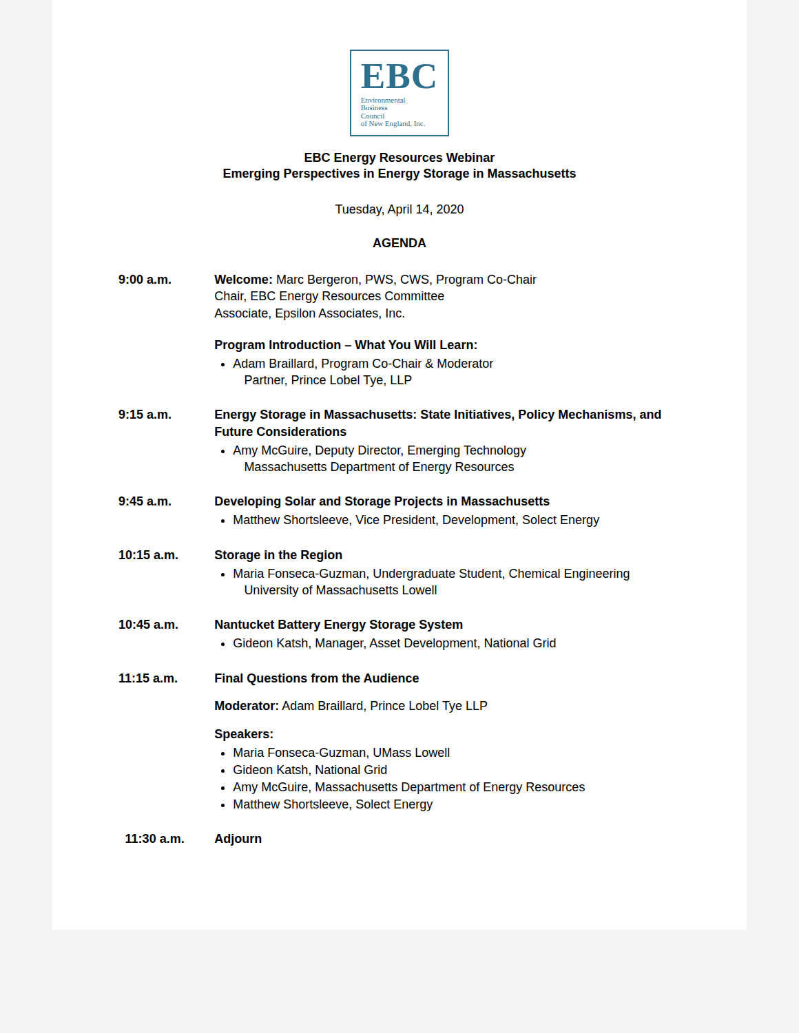EBC Environmental Business Council of New England, Inc.
EBC Energy Resources Webinar
Emerging Perspectives in Energy Storage in Massachusetts
Tuesday, April 14, 2020
AGENDA
| 9:00 a.m. | Welcome: Marc Bergeron, PWS, CWS, Program Co-Chair Chair, EBC Energy Resources Committee Associate, Epsilon Associates, Inc. Program Introduction – What You Will Learn: Adam Braillard, Program Co-Chair & Moderator Partner, Prince Lobel Tye, LLP |
| 9:15 a.m. | Energy Storage in Massachusetts: State Initiatives, Policy Mechanisms, and Future Considerations Amy McGuire, Deputy Director, Emerging Technology Massachusetts Department of Energy Resources |
| 9:45 a.m. | Developing Solar and Storage Projects in Massachusetts Matthew Shortsleeve, Vice President, Development, Solect Energy |
| 10:15 a.m. | Storage in the Region Maria Fonseca-Guzman, Undergraduate Student, Chemical Engineering University of Massachusetts Lowell |
| 10:45 a.m. | Nantucket Battery Energy Storage System Gideon Katsh, Manager, Asset Development, National Grid |
| 11:15 a.m. | Final Questions from the Audience Moderator: Adam Braillard, Prince Lobel Tye LLP Speakers: Maria Fonseca-Guzman, UMass Lowell Gideon Katsh, National Grid Amy McGuire, Massachusetts Department of Energy Resources Matthew Shortsleeve, Solect Energy |
| 11:30 a.m. | Adjourn |